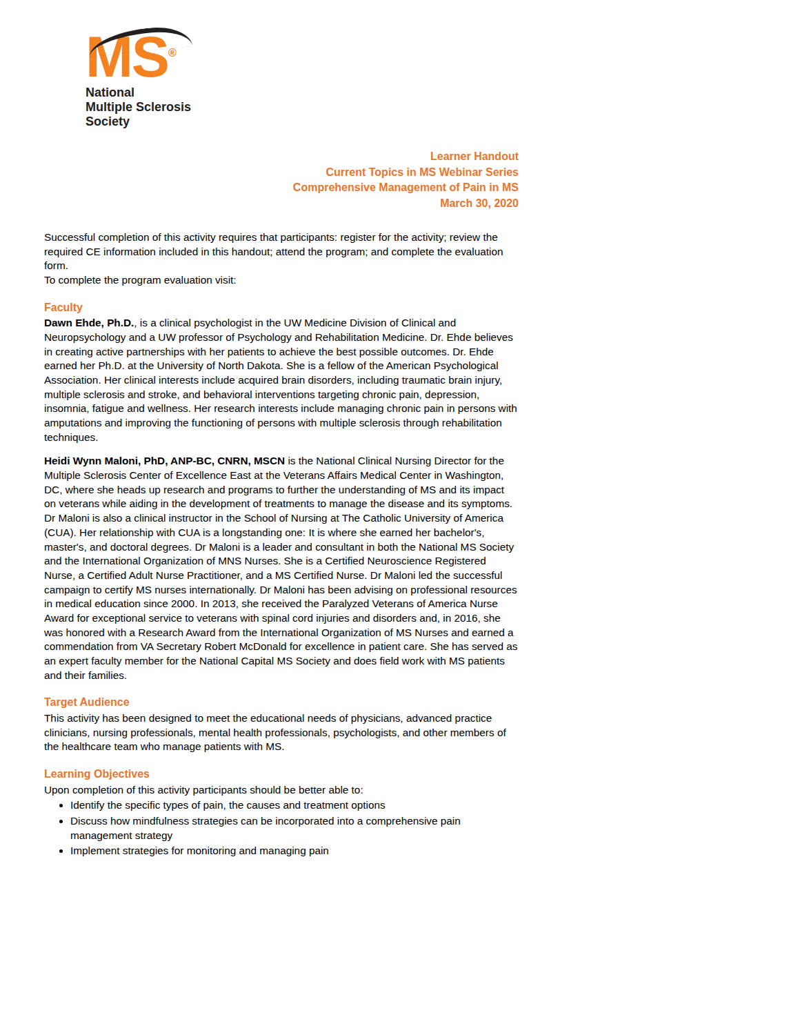MS®
National
Multiple Sclerosis
Society
Learner Handout
Current Topics in MS Webinar Series
Comprehensive Management of Pain in MS
March 30, 2020
Successful completion of this activity requires that participants: register for the activity; review the required CE information included in this handout; attend the program; and complete the evaluation form.
To complete the program evaluation visit:
Faculty
Dawn Ehde, Ph.D., is a clinical psychologist in the UW Medicine Division of Clinical and Neuropsychology and a UW professor of Psychology and Rehabilitation Medicine. Dr. Ehde believes in creating active partnerships with her patients to achieve the best possible outcomes. Dr. Ehde earned her Ph.D. at the University of North Dakota. She is a fellow of the American Psychological Association. Her clinical interests include acquired brain disorders, including traumatic brain injury, multiple sclerosis and stroke, and behavioral interventions targeting chronic pain, depression, insomnia, fatigue and wellness. Her research interests include managing chronic pain in persons with amputations and improving the functioning of persons with multiple sclerosis through rehabilitation
techniques.
Heidi Wynn Maloni, PhD, ANP-BC, CNRN, MSCN is the National Clinical Nursing Director for the Multiple Sclerosis Center of Excellence East at the Veterans Affairs Medical Center in Washington, DC, where she heads up research and programs to further the understanding of MS and its impact on veterans while aiding in the development of treatments to manage the disease and its symptoms. Dr Maloni is also a clinical instructor in the School of Nursing at The Catholic University of America (CUA). Her relationship with CUA is a longstanding one: It is where she earned her bachelor's, master's, and doctoral degrees. Dr Maloni is a leader and consultant in both the National MS Society and the International Organization of MNS Nurses. She is a Certified Neuroscience Registered Nurse, a Certified Adult Nurse Practitioner, and a MS Certified Nurse. Dr Maloni led the successful campaign to certify MS nurses internationally. Dr Maloni has been advising on professional resources in medical education since 2000. In 2013, she received the Paralyzed Veterans of America Nurse Award for exceptional service to veterans with spinal cord injuries and disorders and, in 2016, she was honored with a Research Award from the International Organization of MS Nurses and earned a commendation from VA Secretary Robert McDonald for excellence in patient care. She has served as an expert faculty member for the National Capital MS Society and does field work with MS patients and their families.
Target Audience
This activity has been designed to meet the educational needs of physicians, advanced practice clinicians, nursing professionals, mental health professionals, psychologists, and other members of the healthcare team who manage patients with MS.
Learning Objectives
Upon completion of this activity participants should be better able to:
Identify the specific types of pain, the causes and treatment options
Discuss how mindfulness strategies can be incorporated into a comprehensive pain management strategy
Implement strategies for monitoring and managing pain